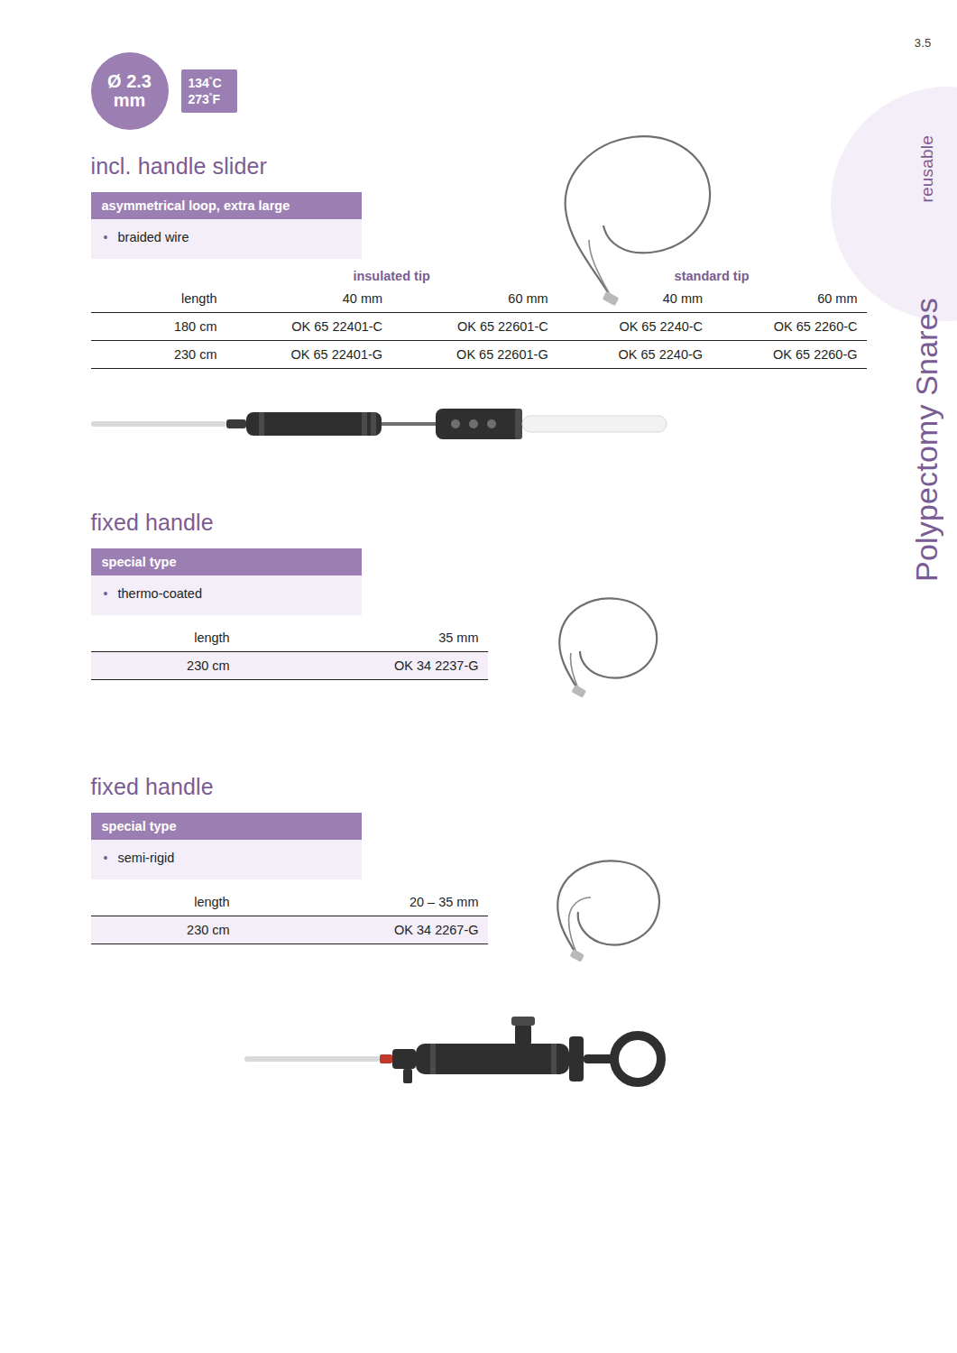3.5
reusable
Polypectomy Snares
Ø 2.3 mm
134°C
273°F
incl. handle slider
asymmetrical loop, extra large
braided wire
| | insulated tip | standard tip |
| --- | --- | --- |
| length | 40 mm | 60 mm | 40 mm | 60 mm |
| 180 cm | OK 65 22401-C | OK 65 22601-C | OK 65 2240-C | OK 65 2260-C |
| 230 cm | OK 65 22401-G | OK 65 22601-G | OK 65 2240-G | OK 65 2260-G |
fixed handle
special type
thermo-coated
| length | 35 mm |
| --- | --- |
| 230 cm | OK 34 2237-G |
fixed handle
special type
semi-rigid
| length | 20 – 35 mm |
| --- | --- |
| 230 cm | OK 34 2267-G |